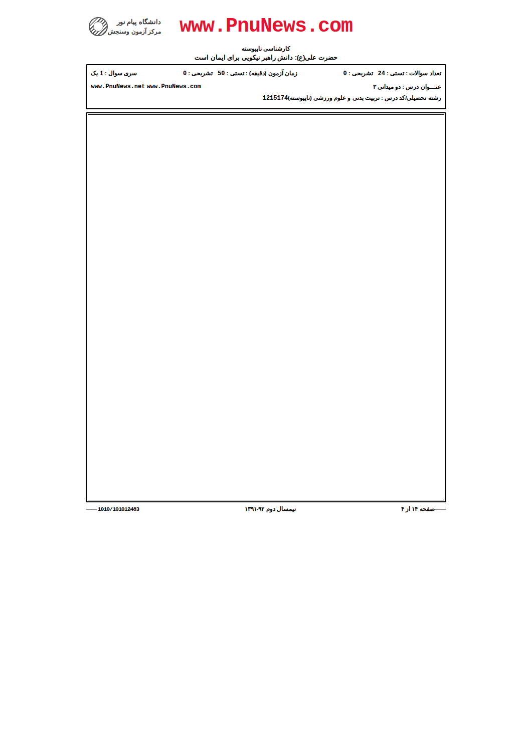www. PnuNews. com
دانشگاه پیام نور
مرکز آزمون وسنجش
کارشناسی ناپیوسته
حضرت علی(ع): دانش راهبر نیکویی برای ایمان است
تعداد سوالات : تستی : 24 تشریحی : 0
زمان آزمون (دقیقه) : تستی : 50 تشریحی : 0
سری سوال : 1 یک
عنـــوان درس : دو میدانی ۳
www.PnuNews.com
www.PnuNews.net
رشته تحصیلی/کد درس : تربیت بدنی و علوم ورزشی (ناپیوسته)1215174
صفحه ۱۴ از ۴
نیمسال دوم ۹۲-۱۳۹۱
1010/101012483